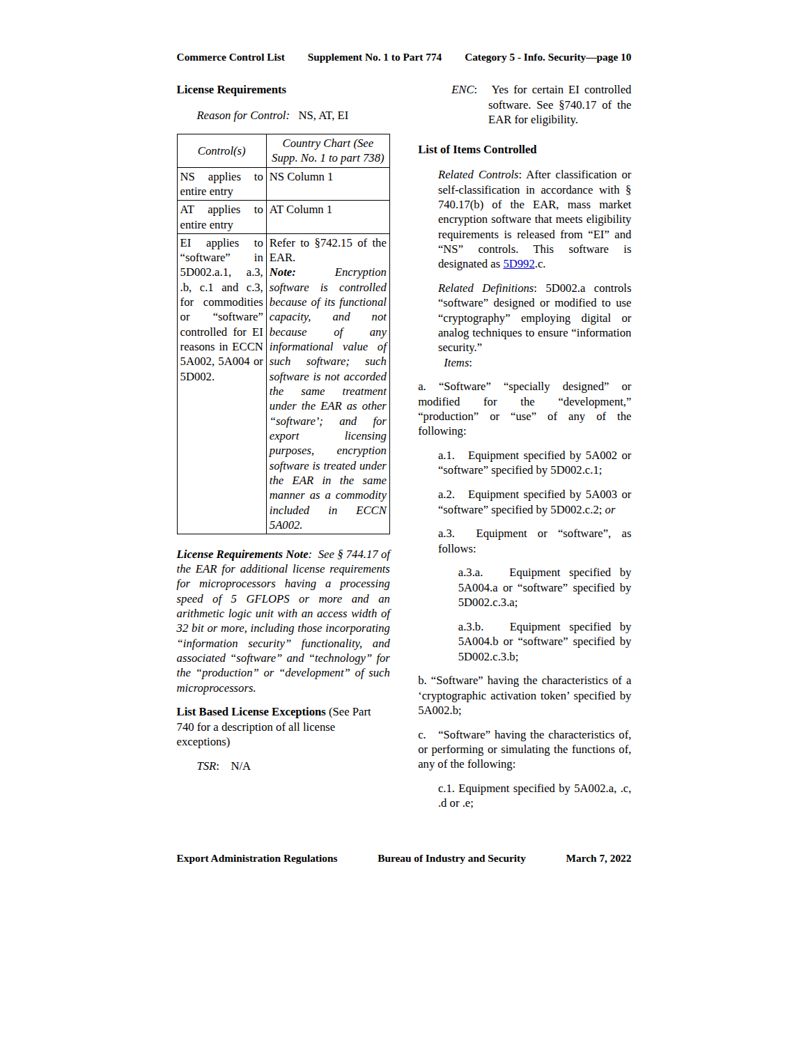Commerce Control List Supplement No. 1 to Part 774 Category 5 - Info. Security—page 10
License Requirements
Reason for Control: NS, AT, EI
| Control(s) | Country Chart (See Supp. No. 1 to part 738) |
| --- | --- |
| NS applies to entire entry | NS Column 1 |
| AT applies to entire entry | AT Column 1 |
| EI applies to “software” in 5D002.a.1, a.3, .b, c.1 and c.3, for commodities or “software” controlled for EI reasons in ECCN 5A002, 5A004 or 5D002. | Refer to §742.15 of the EAR. Note: Encryption software is controlled because of its functional capacity, and not because of any informational value of such software; such software is not accorded the same treatment under the EAR as other “software’; and for export licensing purposes, encryption software is treated under the EAR in the same manner as a commodity included in ECCN 5A002. |
License Requirements Note: See § 744.17 of the EAR for additional license requirements for microprocessors having a processing speed of 5 GFLOPS or more and an arithmetic logic unit with an access width of 32 bit or more, including those incorporating “information security” functionality, and associated “software” and “technology” for the “production” or “development” of such microprocessors.
List Based License Exceptions (See Part 740 for a description of all license exceptions)
TSR: N/A
ENC: Yes for certain EI controlled software. See §740.17 of the EAR for eligibility.
List of Items Controlled
Related Controls: After classification or self-classification in accordance with § 740.17(b) of the EAR, mass market encryption software that meets eligibility requirements is released from “EI” and “NS” controls. This software is designated as 5D992.c.
Related Definitions: 5D002.a controls “software” designed or modified to use “cryptography” employing digital or analog techniques to ensure “information security.”
Items:
a. “Software” “specially designed” or modified for the “development,” “production” or “use” of any of the following:
a.1. Equipment specified by 5A002 or “software” specified by 5D002.c.1;
a.2. Equipment specified by 5A003 or “software” specified by 5D002.c.2; or
a.3. Equipment or “software”, as follows:
a.3.a. Equipment specified by 5A004.a or “software” specified by 5D002.c.3.a;
a.3.b. Equipment specified by 5A004.b or “software” specified by 5D002.c.3.b;
b. “Software” having the characteristics of a ‘cryptographic activation token’ specified by 5A002.b;
c. “Software” having the characteristics of, or performing or simulating the functions of, any of the following:
c.1. Equipment specified by 5A002.a, .c, .d or .e;
Export Administration Regulations Bureau of Industry and Security March 7, 2022